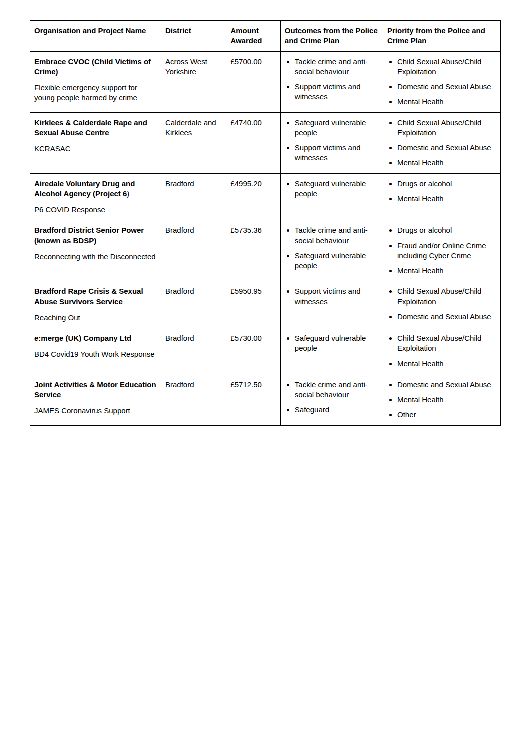| Organisation and Project Name | District | Amount Awarded | Outcomes from the Police and Crime Plan | Priority from the Police and Crime Plan |
| --- | --- | --- | --- | --- |
| Embrace CVOC (Child Victims of Crime) Flexible emergency support for young people harmed by crime | Across West Yorkshire | £5700.00 | Tackle crime and anti-social behaviour Support victims and witnesses | Child Sexual Abuse/Child Exploitation Domestic and Sexual Abuse Mental Health |
| Kirklees & Calderdale Rape and Sexual Abuse Centre KCRASAC | Calderdale and Kirklees | £4740.00 | Safeguard vulnerable people Support victims and witnesses | Child Sexual Abuse/Child Exploitation Domestic and Sexual Abuse Mental Health |
| Airedale Voluntary Drug and Alcohol Agency (Project 6 ) P6 COVID Response | Bradford | £4995.20 | Safeguard vulnerable people | Drugs or alcohol Mental Health |
| Bradford District Senior Power (known as BDSP) Reconnecting with the Disconnected | Bradford | £5735.36 | Tackle crime and anti-social behaviour Safeguard vulnerable people | Drugs or alcohol Fraud and/or Online Crime including Cyber Crime Mental Health |
| Bradford Rape Crisis & Sexual Abuse Survivors Service Reaching Out | Bradford | £5950.95 | Support victims and witnesses | Child Sexual Abuse/Child Exploitation Domestic and Sexual Abuse |
| e:merge (UK) Company Ltd BD4 Covid19 Youth Work Response | Bradford | £5730.00 | Safeguard vulnerable people | Child Sexual Abuse/Child Exploitation Mental Health |
| Joint Activities & Motor Education Service JAMES Coronavirus Support | Bradford | £5712.50 | Tackle crime and anti-social behaviour Safeguard | Domestic and Sexual Abuse Mental Health Other |